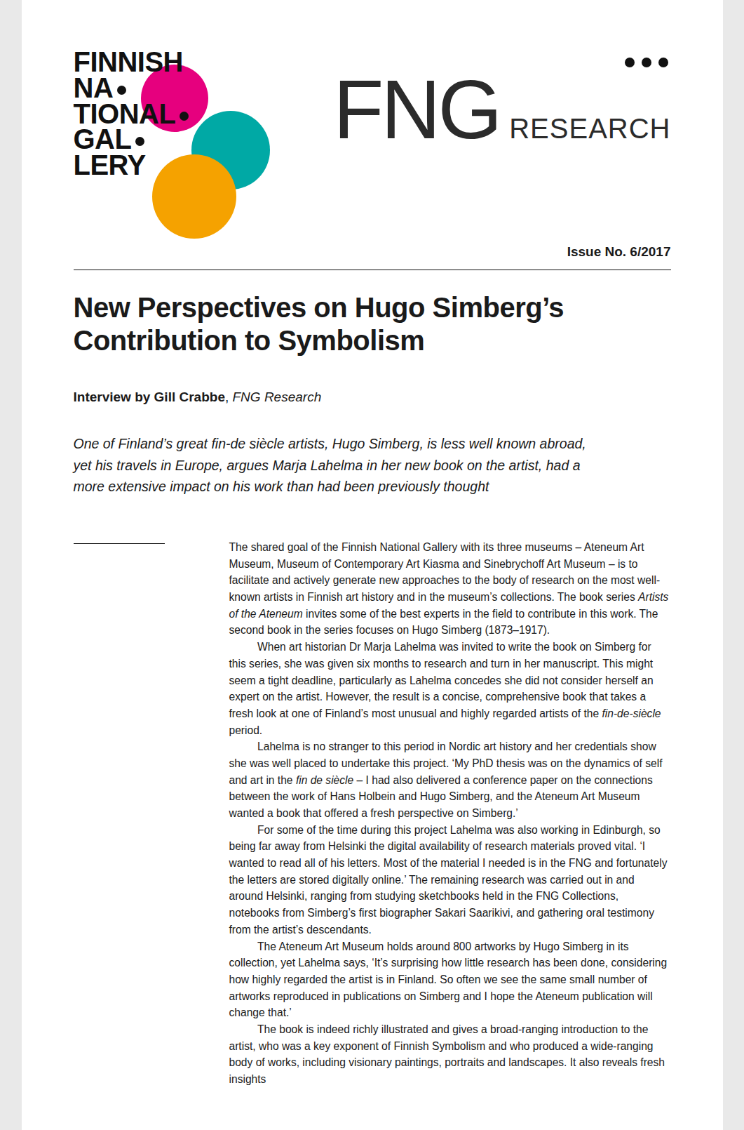FINNISH
NA
TIONAL
GAL
LERY
FNG
RESEARCH
Issue No. 6/2017
New Perspectives on Hugo Simberg’s
Contribution to Symbolism
Interview by Gill Crabbe, FNG Research
One of Finland’s great fin-de siècle artists, Hugo Simberg, is less well known abroad, yet his travels in Europe, argues Marja Lahelma in her new book on the artist, had a more extensive impact on his work than had been previously thought
The shared goal of the Finnish National Gallery with its three museums – Ateneum Art Museum, Museum of Contemporary Art Kiasma and Sinebrychoff Art Museum – is to facilitate and actively generate new approaches to the body of research on the most well-known artists in Finnish art history and in the museum’s collections. The book series Artists of the Ateneum invites some of the best experts in the field to contribute in this work. The second book in the series focuses on Hugo Simberg (1873–1917).
When art historian Dr Marja Lahelma was invited to write the book on Simberg for this series, she was given six months to research and turn in her manuscript. This might seem a tight deadline, particularly as Lahelma concedes she did not consider herself an expert on the artist. However, the result is a concise, comprehensive book that takes a fresh look at one of Finland’s most unusual and highly regarded artists of the fin-de-siècle period.
Lahelma is no stranger to this period in Nordic art history and her credentials show she was well placed to undertake this project. ‘My PhD thesis was on the dynamics of self and art in the fin de siècle – I had also delivered a conference paper on the connections between the work of Hans Holbein and Hugo Simberg, and the Ateneum Art Museum wanted a book that offered a fresh perspective on Simberg.’
For some of the time during this project Lahelma was also working in Edinburgh, so being far away from Helsinki the digital availability of research materials proved vital. ‘I wanted to read all of his letters. Most of the material I needed is in the FNG and fortunately the letters are stored digitally online.’ The remaining research was carried out in and around Helsinki, ranging from studying sketchbooks held in the FNG Collections, notebooks from Simberg’s first biographer Sakari Saarikivi, and gathering oral testimony from the artist’s descendants.
The Ateneum Art Museum holds around 800 artworks by Hugo Simberg in its collection, yet Lahelma says, ‘It’s surprising how little research has been done, considering how highly regarded the artist is in Finland. So often we see the same small number of artworks reproduced in publications on Simberg and I hope the Ateneum publication will change that.’
The book is indeed richly illustrated and gives a broad-ranging introduction to the artist, who was a key exponent of Finnish Symbolism and who produced a wide-ranging body of works, including visionary paintings, portraits and landscapes. It also reveals fresh insights